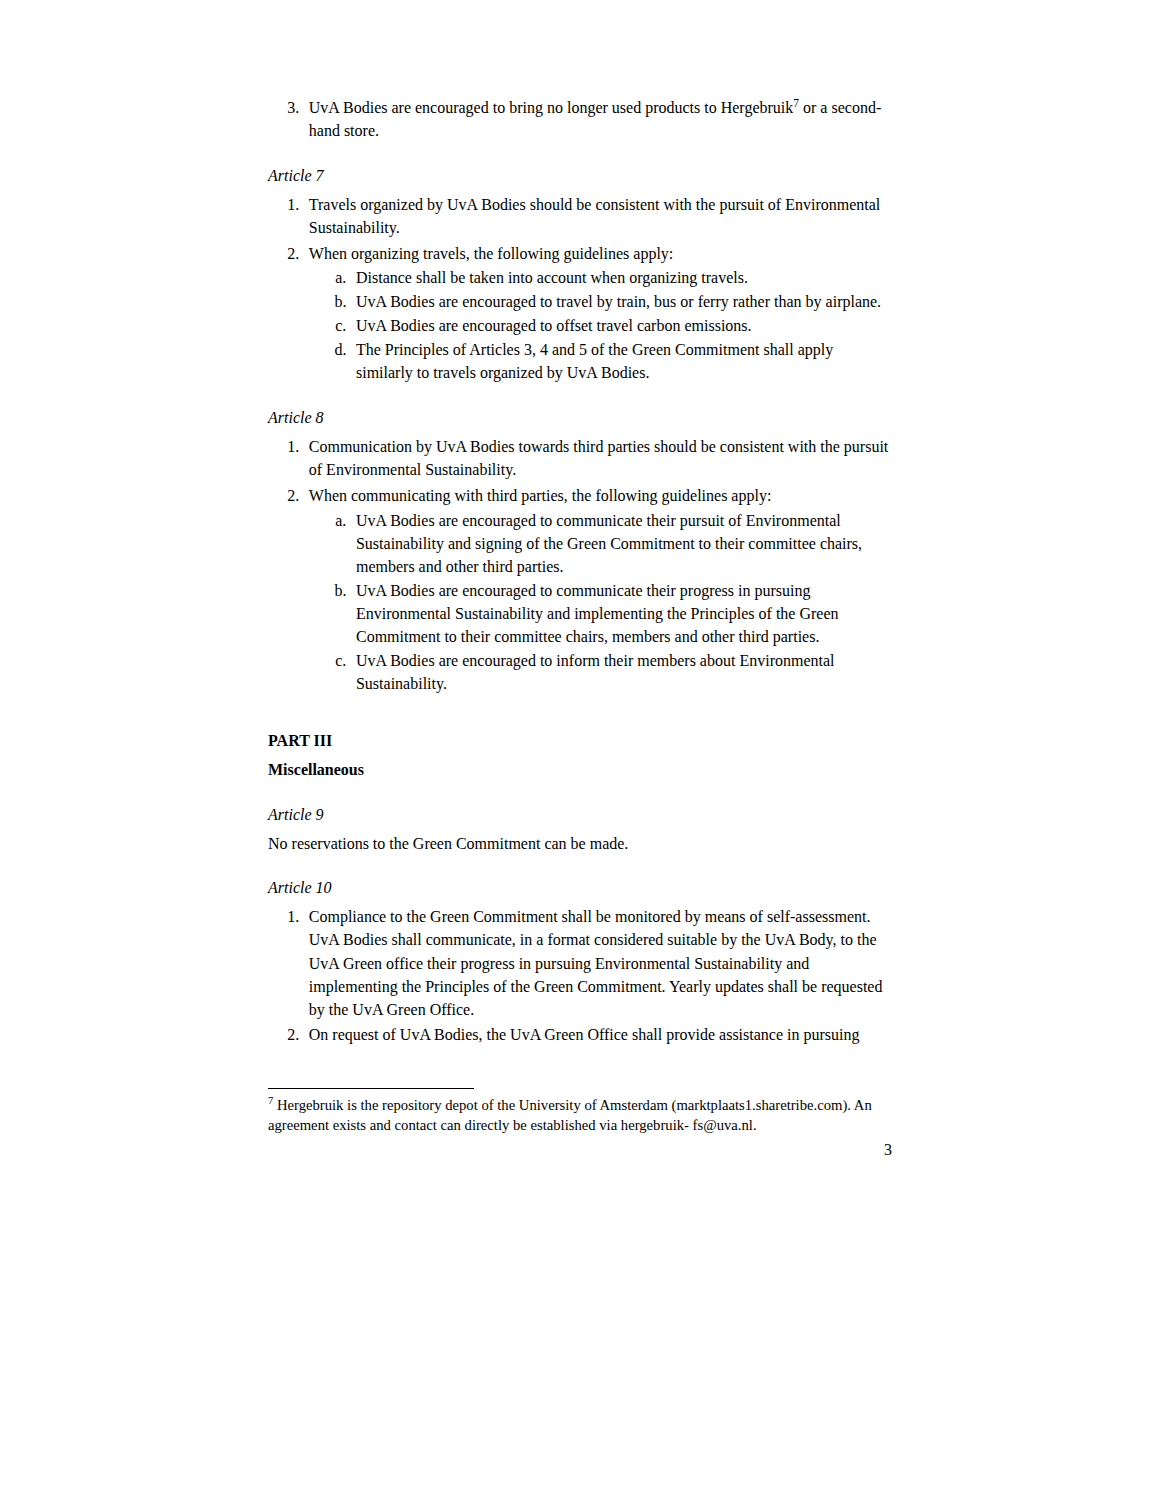UvA Bodies are encouraged to bring no longer used products to Hergebruik7 or a second-hand store.
Article 7
Travels organized by UvA Bodies should be consistent with the pursuit of Environmental Sustainability.
When organizing travels, the following guidelines apply:
Distance shall be taken into account when organizing travels.
UvA Bodies are encouraged to travel by train, bus or ferry rather than by airplane.
UvA Bodies are encouraged to offset travel carbon emissions.
The Principles of Articles 3, 4 and 5 of the Green Commitment shall apply similarly to travels organized by UvA Bodies.
Article 8
Communication by UvA Bodies towards third parties should be consistent with the pursuit of Environmental Sustainability.
When communicating with third parties, the following guidelines apply:
UvA Bodies are encouraged to communicate their pursuit of Environmental Sustainability and signing of the Green Commitment to their committee chairs, members and other third parties.
UvA Bodies are encouraged to communicate their progress in pursuing Environmental Sustainability and implementing the Principles of the Green Commitment to their committee chairs, members and other third parties.
UvA Bodies are encouraged to inform their members about Environmental Sustainability.
PART III
Miscellaneous
Article 9
No reservations to the Green Commitment can be made.
Article 10
Compliance to the Green Commitment shall be monitored by means of self-assessment. UvA Bodies shall communicate, in a format considered suitable by the UvA Body, to the UvA Green office their progress in pursuing Environmental Sustainability and implementing the Principles of the Green Commitment. Yearly updates shall be requested by the UvA Green Office.
On request of UvA Bodies, the UvA Green Office shall provide assistance in pursuing
7 Hergebruik is the repository depot of the University of Amsterdam (marktplaats1.sharetribe.com). An agreement exists and contact can directly be established via hergebruik- fs@uva.nl.
3